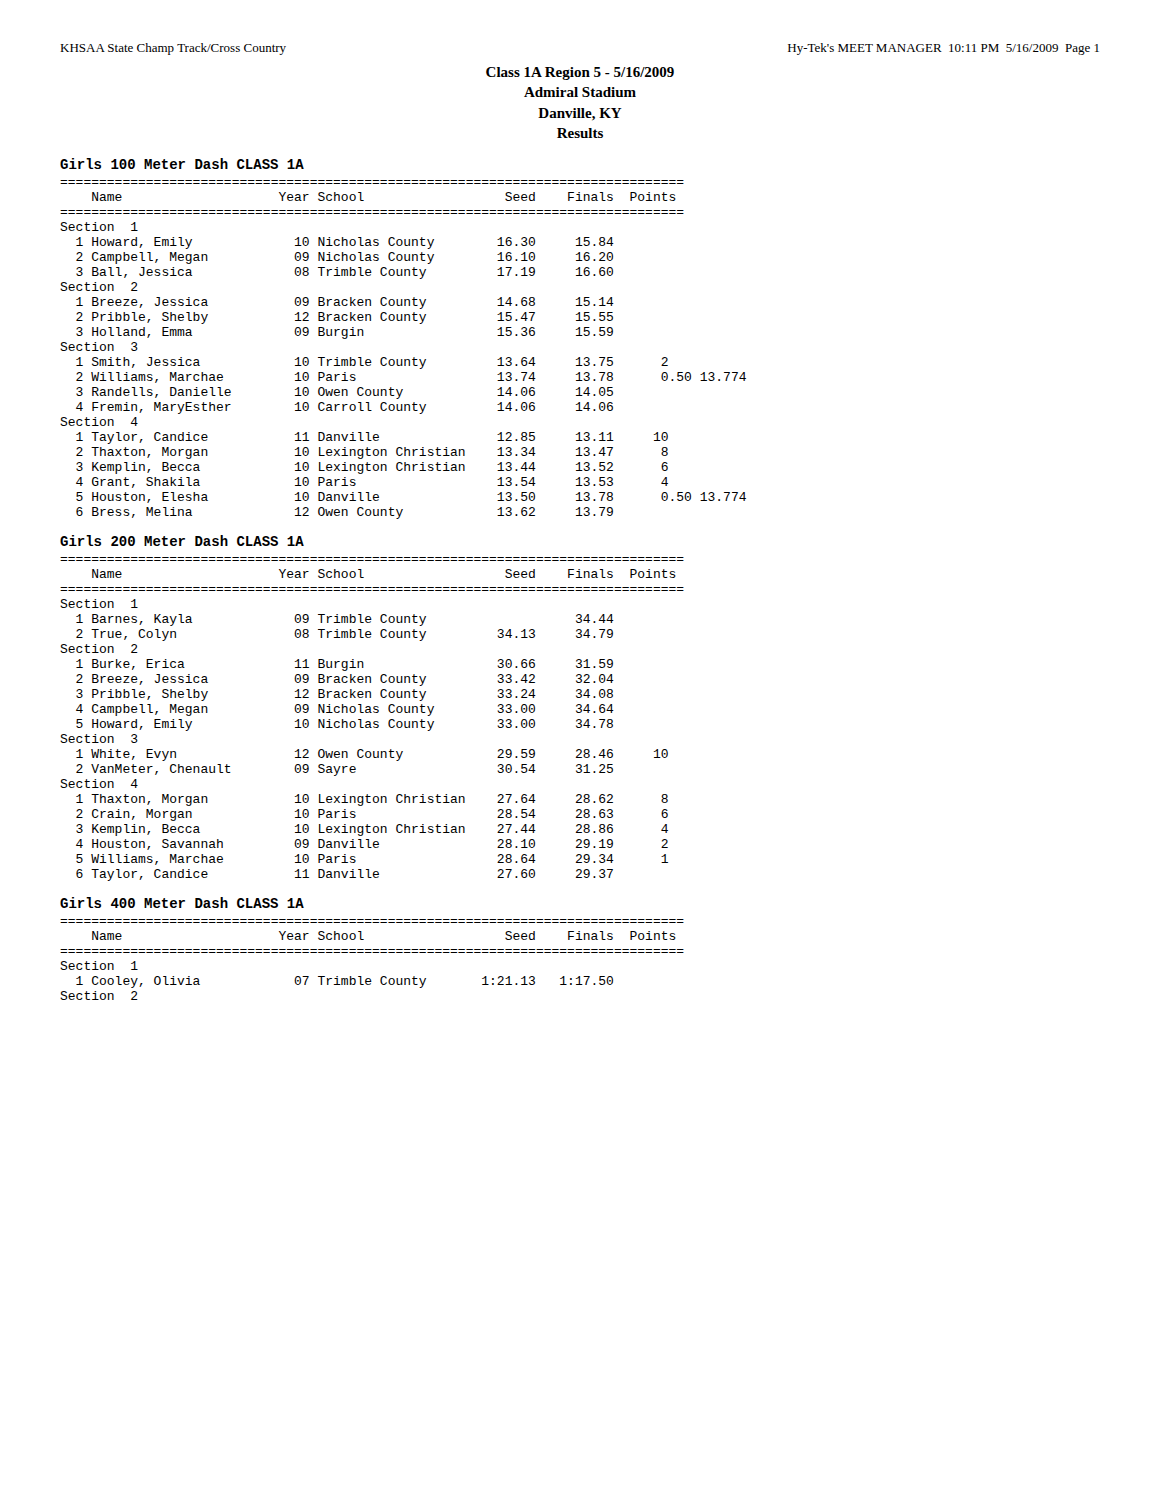KHSAA State Champ Track/Cross Country Hy-Tek's MEET MANAGER 10:11 PM 5/16/2009 Page 1
Class 1A Region 5 - 5/16/2009
Admiral Stadium
Danville, KY
Results
Girls 100 Meter Dash CLASS 1A
================================================================================
    Name                    Year School                  Seed    Finals  Points
================================================================================
Section  1
  1 Howard, Emily             10 Nicholas County        16.30     15.84
  2 Campbell, Megan           09 Nicholas County        16.10     16.20
  3 Ball, Jessica             08 Trimble County         17.19     16.60
Section  2
  1 Breeze, Jessica           09 Bracken County         14.68     15.14
  2 Pribble, Shelby           12 Bracken County         15.47     15.55
  3 Holland, Emma             09 Burgin                 15.36     15.59
Section  3
  1 Smith, Jessica            10 Trimble County         13.64     13.75      2
  2 Williams, Marchae         10 Paris                  13.74     13.78      0.50 13.774
  3 Randells, Danielle        10 Owen County            14.06     14.05
  4 Fremin, MaryEsther        10 Carroll County         14.06     14.06
Section  4
  1 Taylor, Candice           11 Danville               12.85     13.11     10
  2 Thaxton, Morgan           10 Lexington Christian    13.34     13.47      8
  3 Kemplin, Becca            10 Lexington Christian    13.44     13.52      6
  4 Grant, Shakila            10 Paris                  13.54     13.53      4
  5 Houston, Elesha           10 Danville               13.50     13.78      0.50 13.774
  6 Bress, Melina             12 Owen County            13.62     13.79
Girls 200 Meter Dash CLASS 1A
================================================================================
    Name                    Year School                  Seed    Finals  Points
================================================================================
Section  1
  1 Barnes, Kayla             09 Trimble County                   34.44
  2 True, Colyn               08 Trimble County         34.13     34.79
Section  2
  1 Burke, Erica              11 Burgin                 30.66     31.59
  2 Breeze, Jessica           09 Bracken County         33.42     32.04
  3 Pribble, Shelby           12 Bracken County         33.24     34.08
  4 Campbell, Megan           09 Nicholas County        33.00     34.64
  5 Howard, Emily             10 Nicholas County        33.00     34.78
Section  3
  1 White, Evyn               12 Owen County            29.59     28.46     10
  2 VanMeter, Chenault        09 Sayre                  30.54     31.25
Section  4
  1 Thaxton, Morgan           10 Lexington Christian    27.64     28.62      8
  2 Crain, Morgan             10 Paris                  28.54     28.63      6
  3 Kemplin, Becca            10 Lexington Christian    27.44     28.86      4
  4 Houston, Savannah         09 Danville               28.10     29.19      2
  5 Williams, Marchae         10 Paris                  28.64     29.34      1
  6 Taylor, Candice           11 Danville               27.60     29.37
Girls 400 Meter Dash CLASS 1A
================================================================================
    Name                    Year School                  Seed    Finals  Points
================================================================================
Section  1
  1 Cooley, Olivia            07 Trimble County       1:21.13   1:17.50
Section  2